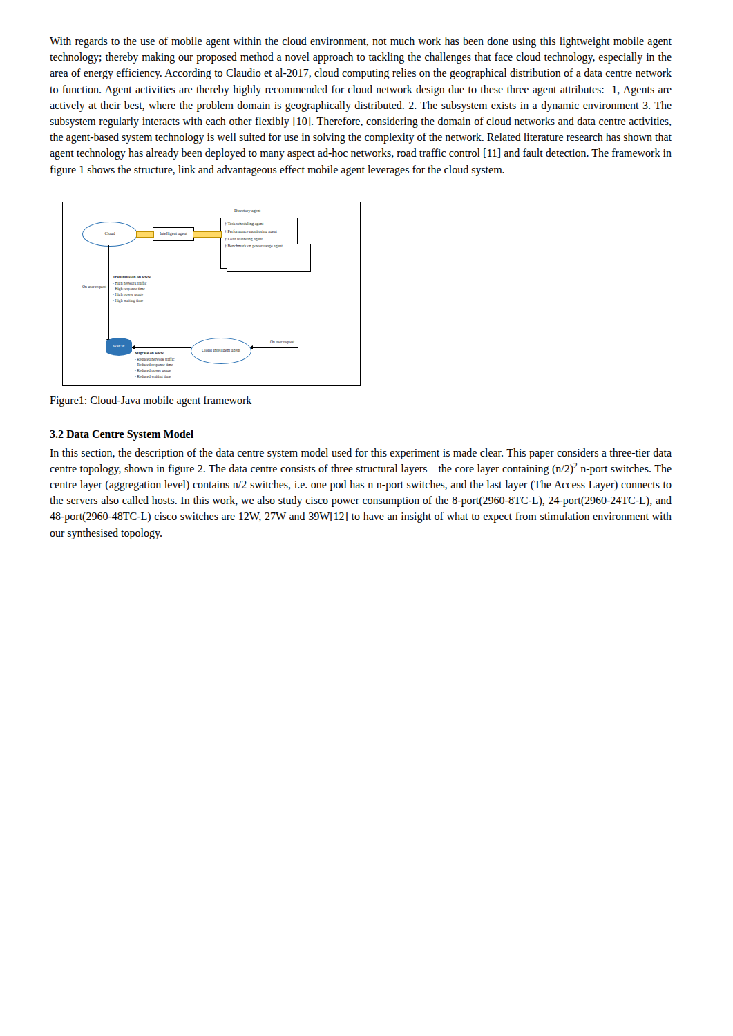With regards to the use of mobile agent within the cloud environment, not much work has been done using this lightweight mobile agent technology; thereby making our proposed method a novel approach to tackling the challenges that face cloud technology, especially in the area of energy efficiency. According to Claudio et al-2017, cloud computing relies on the geographical distribution of a data centre network to function. Agent activities are thereby highly recommended for cloud network design due to these three agent attributes: 1, Agents are actively at their best, where the problem domain is geographically distributed. 2. The subsystem exists in a dynamic environment 3. The subsystem regularly interacts with each other flexibly [10]. Therefore, considering the domain of cloud networks and data centre activities, the agent-based system technology is well suited for use in solving the complexity of the network. Related literature research has shown that agent technology has already been deployed to many aspect ad-hoc networks, road traffic control [11] and fault detection. The framework in figure 1 shows the structure, link and advantageous effect mobile agent leverages for the cloud system.
Directory agent
Cloud
Intelligent agent
Task scheduling agent
Performance monitoring agent
Load balancing agent
Benchmark on power usage agent
Cloud intelligent agent
WWW
Transmission on www
- High network traffic
- High response time
- High power usage
- High waiting time
Migrate on www
- Reduced network traffic
- Reduced response time
- Reduced power usage
- Reduced waiting time
On user request
On user request
Figure1: Cloud-Java mobile agent framework
3.2 Data Centre System Model
In this section, the description of the data centre system model used for this experiment is made clear. This paper considers a three-tier data centre topology, shown in figure 2. The data centre consists of three structural layers—the core layer containing (n/2)2 n-port switches. The centre layer (aggregation level) contains n/2 switches, i.e. one pod has n n-port switches, and the last layer (The Access Layer) connects to the servers also called hosts. In this work, we also study cisco power consumption of the 8-port(2960-8TC-L), 24-port(2960-24TC-L), and 48-port(2960-48TC-L) cisco switches are 12W, 27W and 39W[12] to have an insight of what to expect from stimulation environment with our synthesised topology.